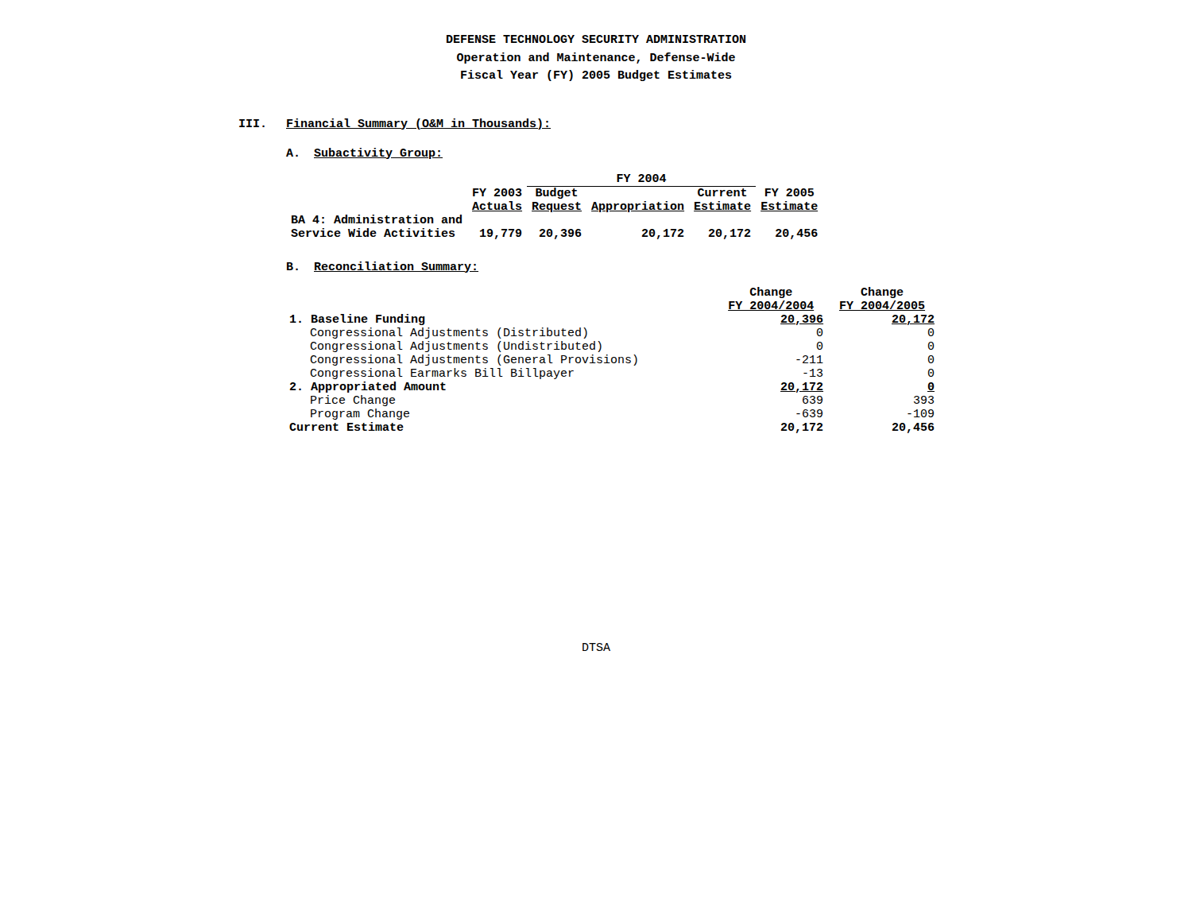DEFENSE TECHNOLOGY SECURITY ADMINISTRATION
Operation and Maintenance, Defense-Wide
Fiscal Year (FY) 2005 Budget Estimates
III. Financial Summary (O&M in Thousands):
A. Subactivity Group:
| | | FY 2004 | | |
| | FY 2003 | Budget | | Current | FY 2005 |
| | Actuals | Request | Appropriation | Estimate | Estimate |
| BA 4: Administration and | | | | | |
| Service Wide Activities | 19,779 | 20,396 | 20,172 | 20,172 | 20,456 |
B. Reconciliation Summary:
| | Change | Change |
| | FY 2004/2004 | FY 2004/2005 |
| 1. Baseline Funding | 20,396 | 20,172 |
| Congressional Adjustments (Distributed) | 0 | 0 |
| Congressional Adjustments (Undistributed) | 0 | 0 |
| Congressional Adjustments (General Provisions) | -211 | 0 |
| Congressional Earmarks Bill Billpayer | -13 | 0 |
| 2. Appropriated Amount | 20,172 | 0 |
| Price Change | 639 | 393 |
| Program Change | -639 | -109 |
| Current Estimate | 20,172 | 20,456 |
DTSA